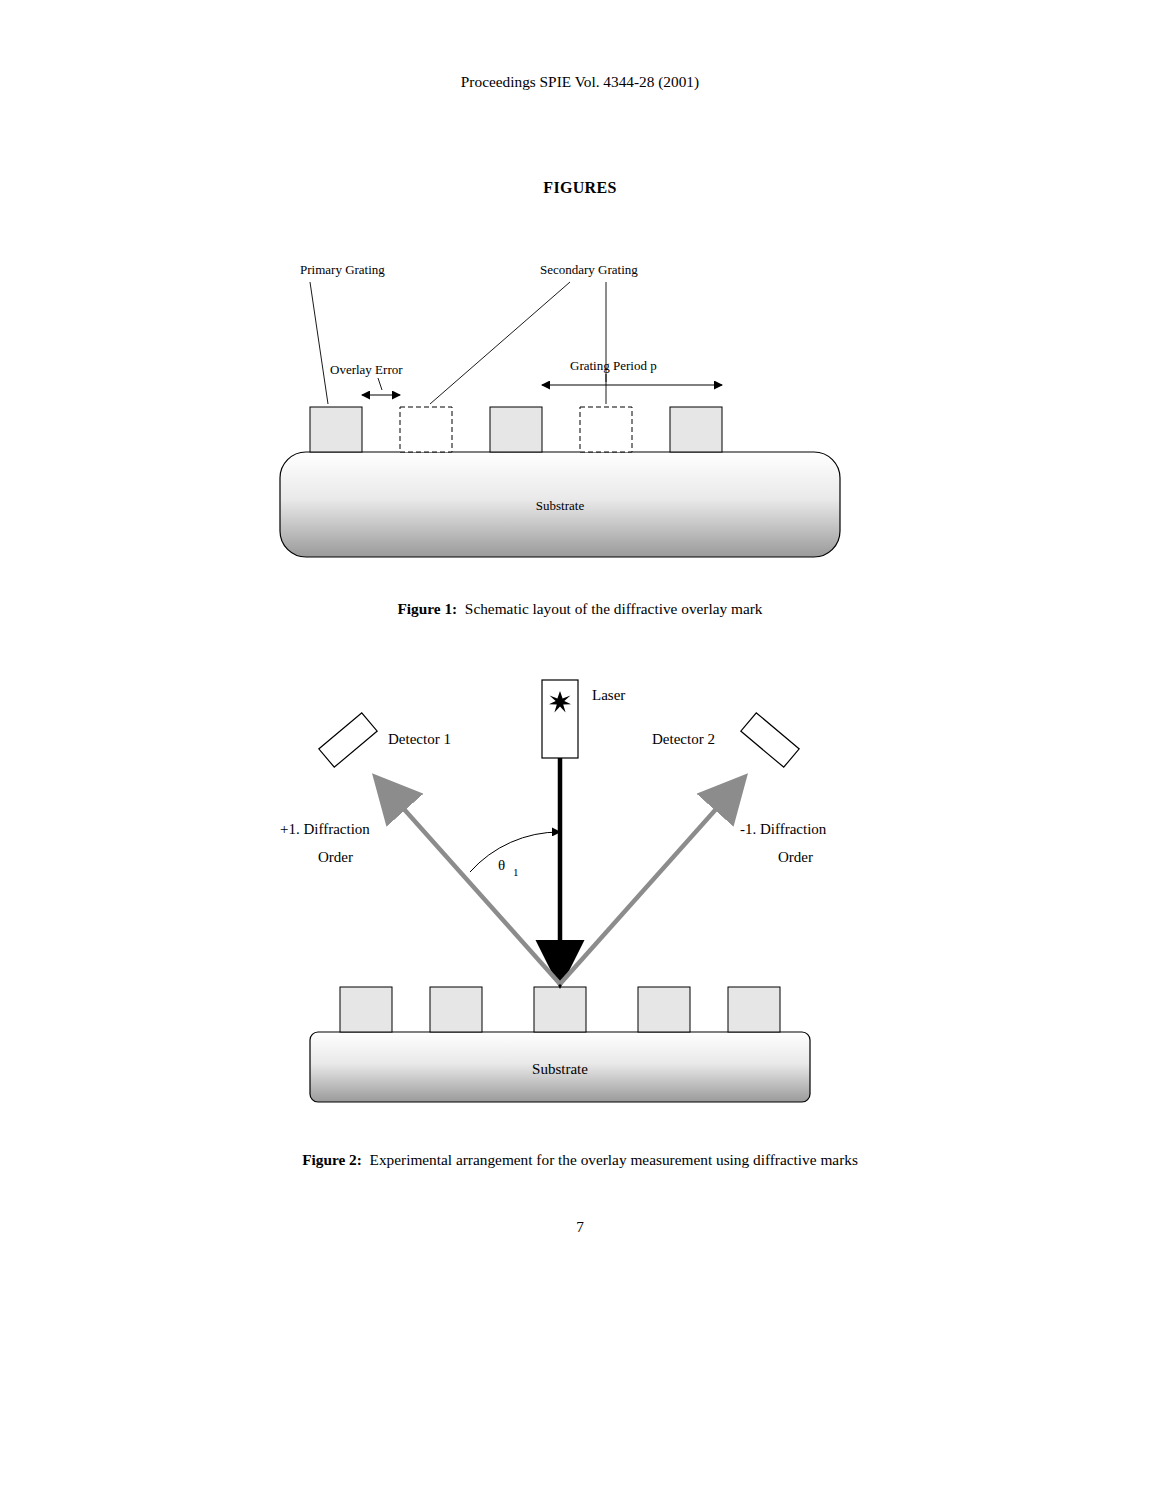Proceedings SPIE Vol. 4344-28 (2001)
FIGURES
Substrate Primary Grating Secondary Grating Overlay Error Grating Period p
Figure 1: Schematic layout of the diffractive overlay mark
Substrate Laser Detector 1 Detector 2 θ 1 +1. Diffraction Order -1. Diffraction Order
Figure 2: Experimental arrangement for the overlay measurement using diffractive marks
7